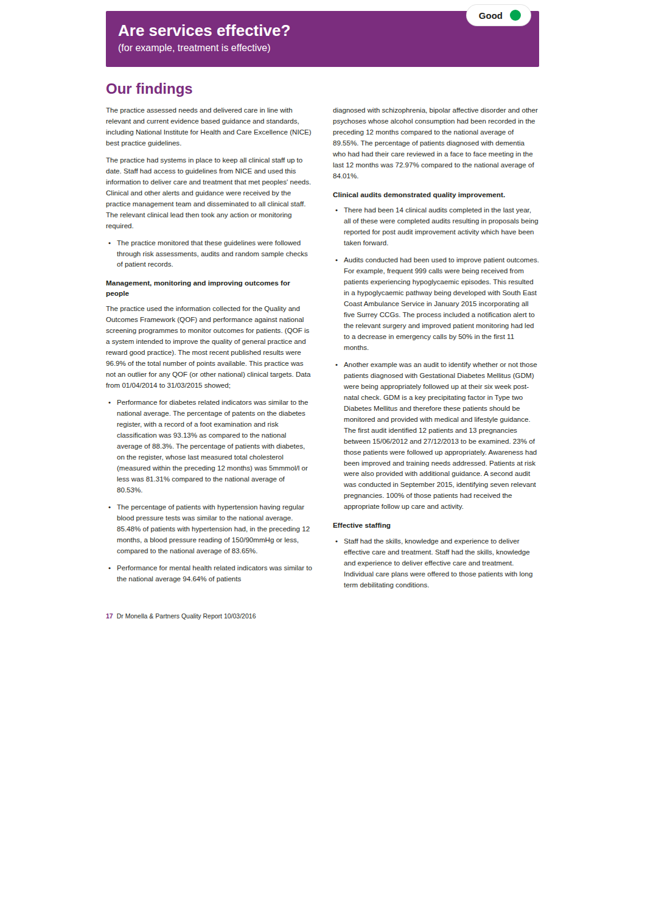Good
Are services effective?
(for example, treatment is effective)
Our findings
The practice assessed needs and delivered care in line with relevant and current evidence based guidance and standards, including National Institute for Health and Care Excellence (NICE) best practice guidelines.
The practice had systems in place to keep all clinical staff up to date. Staff had access to guidelines from NICE and used this information to deliver care and treatment that met peoples' needs. Clinical and other alerts and guidance were received by the practice management team and disseminated to all clinical staff. The relevant clinical lead then took any action or monitoring required.
The practice monitored that these guidelines were followed through risk assessments, audits and random sample checks of patient records.
Management, monitoring and improving outcomes for people
The practice used the information collected for the Quality and Outcomes Framework (QOF) and performance against national screening programmes to monitor outcomes for patients. (QOF is a system intended to improve the quality of general practice and reward good practice). The most recent published results were 96.9% of the total number of points available. This practice was not an outlier for any QOF (or other national) clinical targets. Data from 01/04/2014 to 31/03/2015 showed;
Performance for diabetes related indicators was similar to the national average. The percentage of patents on the diabetes register, with a record of a foot examination and risk classification was 93.13% as compared to the national average of 88.3%. The percentage of patients with diabetes, on the register, whose last measured total cholesterol (measured within the preceding 12 months) was 5mmmol/l or less was 81.31% compared to the national average of 80.53%.
The percentage of patients with hypertension having regular blood pressure tests was similar to the national average. 85.48% of patients with hypertension had, in the preceding 12 months, a blood pressure reading of 150/90mmHg or less, compared to the national average of 83.65%.
Performance for mental health related indicators was similar to the national average 94.64% of patients
diagnosed with schizophrenia, bipolar affective disorder and other psychoses whose alcohol consumption had been recorded in the preceding 12 months compared to the national average of 89.55%. The percentage of patients diagnosed with dementia who had had their care reviewed in a face to face meeting in the last 12 months was 72.97% compared to the national average of 84.01%.
Clinical audits demonstrated quality improvement.
There had been 14 clinical audits completed in the last year, all of these were completed audits resulting in proposals being reported for post audit improvement activity which have been taken forward.
Audits conducted had been used to improve patient outcomes. For example, frequent 999 calls were being received from patients experiencing hypoglycaemic episodes. This resulted in a hypoglycaemic pathway being developed with South East Coast Ambulance Service in January 2015 incorporating all five Surrey CCGs. The process included a notification alert to the relevant surgery and improved patient monitoring had led to a decrease in emergency calls by 50% in the first 11 months.
Another example was an audit to identify whether or not those patients diagnosed with Gestational Diabetes Mellitus (GDM) were being appropriately followed up at their six week post-natal check. GDM is a key precipitating factor in Type two Diabetes Mellitus and therefore these patients should be monitored and provided with medical and lifestyle guidance. The first audit identified 12 patients and 13 pregnancies between 15/06/2012 and 27/12/2013 to be examined. 23% of those patients were followed up appropriately. Awareness had been improved and training needs addressed. Patients at risk were also provided with additional guidance. A second audit was conducted in September 2015, identifying seven relevant pregnancies. 100% of those patients had received the appropriate follow up care and activity.
Effective staffing
Staff had the skills, knowledge and experience to deliver effective care and treatment. Staff had the skills, knowledge and experience to deliver effective care and treatment. Individual care plans were offered to those patients with long term debilitating conditions.
17 Dr Monella & Partners Quality Report 10/03/2016